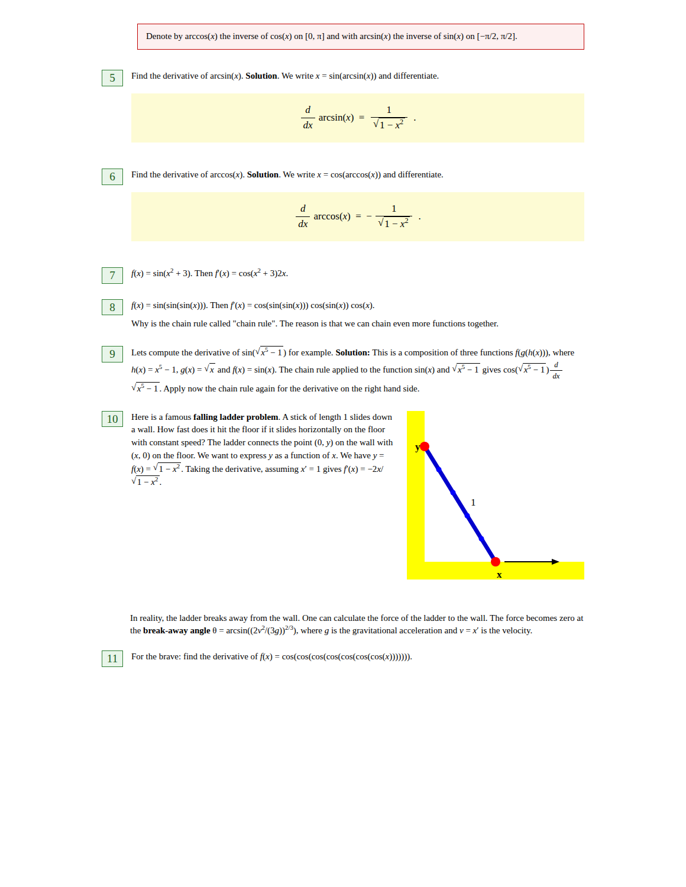Denote by arccos(x) the inverse of cos(x) on [0, π] and with arcsin(x) the inverse of sin(x) on [−π/2, π/2].
5
Find the derivative of arcsin(x). Solution. We write x = sin(arcsin(x)) and differentiate.
ddx arcsin(x) = 11 − x2 .
6
Find the derivative of arccos(x). Solution. We write x = cos(arccos(x)) and differentiate.
ddx arccos(x) = − 11 − x2 .
7
f(x) = sin(x2 + 3). Then f′(x) = cos(x2 + 3)2x.
8
f(x) = sin(sin(sin(x))). Then f′(x) = cos(sin(sin(x))) cos(sin(x)) cos(x).
Why is the chain rule called "chain rule". The reason is that we can chain even more functions together.
9
Lets compute the derivative of sin(x5 − 1) for example. Solution: This is a composition of three functions f(g(h(x))), where h(x) = x5 − 1, g(x) = x and f(x) = sin(x). The chain rule applied to the function sin(x) and x5 − 1 gives cos(x5 − 1)ddx x5 − 1. Apply now the chain rule again for the derivative on the right hand side.
10
Here is a famous falling ladder problem. A stick of length 1 slides down a wall. How fast does it hit the floor if it slides horizontally on the floor with constant speed? The ladder connects the point (0, y) on the wall with (x, 0) on the floor. We want to express y as a function of x. We have y = f(x) = 1 − x2. Taking the derivative, assuming x′ = 1 gives f′(x) = −2x/1 − x2.
y x 1
In reality, the ladder breaks away from the wall. One can calculate the force of the ladder to the wall. The force becomes zero at the break-away angle θ = arcsin((2v2/(3g))2/3), where g is the gravitational acceleration and v = x′ is the velocity.
11
For the brave: find the derivative of f(x) = cos(cos(cos(cos(cos(cos(cos(x))))))).